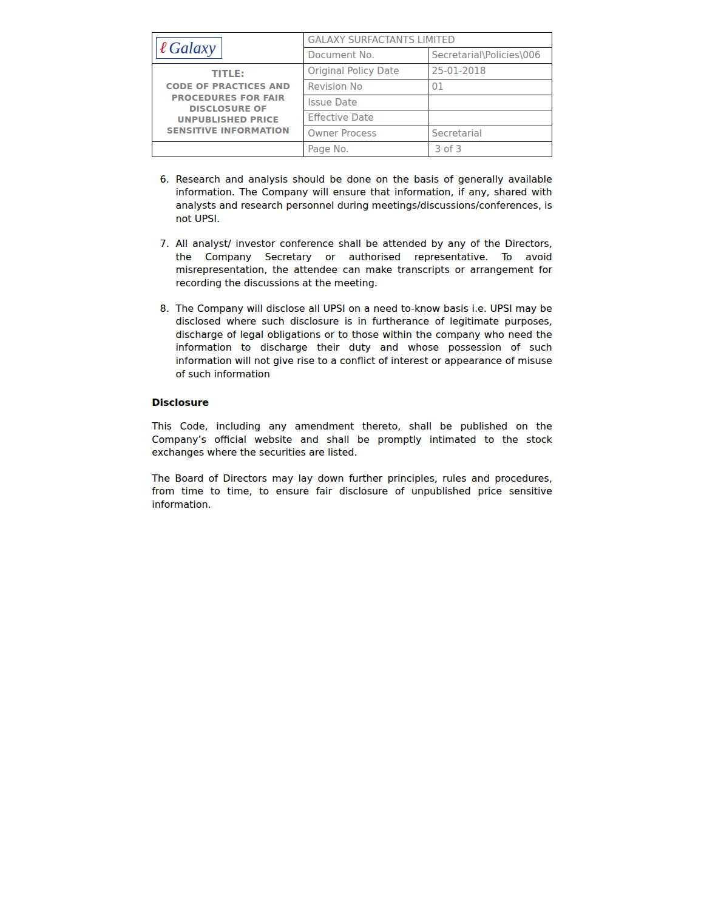| ℓ Galaxy | GALAXY SURFACTANTS LIMITED |
| Document No. | Secretarial\Policies\006 |
| TITLE: CODE OF PRACTICES AND PROCEDURES FOR FAIR DISCLOSURE OF UNPUBLISHED PRICE SENSITIVE INFORMATION | Original Policy Date | 25-01-2018 |
| Revision No | 01 |
| Issue Date | |
| Effective Date | |
| Owner Process | Secretarial |
| | Page No. | 3 of 3 |
Research and analysis should be done on the basis of generally available information. The Company will ensure that information, if any, shared with analysts and research personnel during meetings/discussions/conferences, is not UPSI.
All analyst/ investor conference shall be attended by any of the Directors, the Company Secretary or authorised representative. To avoid misrepresentation, the attendee can make transcripts or arrangement for recording the discussions at the meeting.
The Company will disclose all UPSI on a need to-know basis i.e. UPSI may be disclosed where such disclosure is in furtherance of legitimate purposes, discharge of legal obligations or to those within the company who need the information to discharge their duty and whose possession of such information will not give rise to a conflict of interest or appearance of misuse of such information
Disclosure
This Code, including any amendment thereto, shall be published on the Company’s official website and shall be promptly intimated to the stock exchanges where the securities are listed.
The Board of Directors may lay down further principles, rules and procedures, from time to time, to ensure fair disclosure of unpublished price sensitive information.